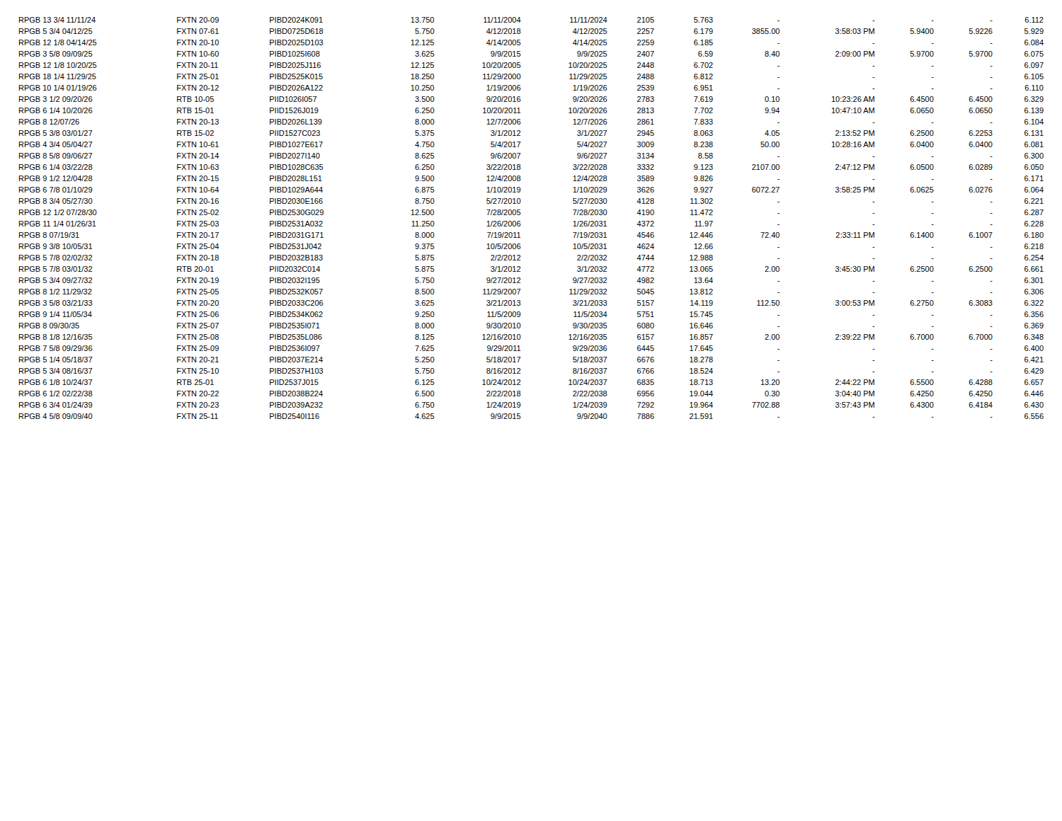| RPGB 13 3/4 11/11/24 | FXTN 20-09 | PIBD2024K091 | 13.750 | 11/11/2004 | 11/11/2024 | 2105 | 5.763 | - | - | - | - | 6.112 |
| RPGB 5 3/4 04/12/25 | FXTN 07-61 | PIBD0725D618 | 5.750 | 4/12/2018 | 4/12/2025 | 2257 | 6.179 | 3855.00 | 3:58:03 PM | 5.9400 | 5.9226 | 5.929 |
| RPGB 12 1/8 04/14/25 | FXTN 20-10 | PIBD2025D103 | 12.125 | 4/14/2005 | 4/14/2025 | 2259 | 6.185 | - | - | - | - | 6.084 |
| RPGB 3 5/8 09/09/25 | FXTN 10-60 | PIBD1025I608 | 3.625 | 9/9/2015 | 9/9/2025 | 2407 | 6.59 | 8.40 | 2:09:00 PM | 5.9700 | 5.9700 | 6.075 |
| RPGB 12 1/8 10/20/25 | FXTN 20-11 | PIBD2025J116 | 12.125 | 10/20/2005 | 10/20/2025 | 2448 | 6.702 | - | - | - | - | 6.097 |
| RPGB 18 1/4 11/29/25 | FXTN 25-01 | PIBD2525K015 | 18.250 | 11/29/2000 | 11/29/2025 | 2488 | 6.812 | - | - | - | - | 6.105 |
| RPGB 10 1/4 01/19/26 | FXTN 20-12 | PIBD2026A122 | 10.250 | 1/19/2006 | 1/19/2026 | 2539 | 6.951 | - | - | - | - | 6.110 |
| RPGB 3 1/2 09/20/26 | RTB 10-05 | PIID1026I057 | 3.500 | 9/20/2016 | 9/20/2026 | 2783 | 7.619 | 0.10 | 10:23:26 AM | 6.4500 | 6.4500 | 6.329 |
| RPGB 6 1/4 10/20/26 | RTB 15-01 | PIID1526J019 | 6.250 | 10/20/2011 | 10/20/2026 | 2813 | 7.702 | 9.94 | 10:47:10 AM | 6.0650 | 6.0650 | 6.139 |
| RPGB 8 12/07/26 | FXTN 20-13 | PIBD2026L139 | 8.000 | 12/7/2006 | 12/7/2026 | 2861 | 7.833 | - | - | - | - | 6.104 |
| RPGB 5 3/8 03/01/27 | RTB 15-02 | PIID1527C023 | 5.375 | 3/1/2012 | 3/1/2027 | 2945 | 8.063 | 4.05 | 2:13:52 PM | 6.2500 | 6.2253 | 6.131 |
| RPGB 4 3/4 05/04/27 | FXTN 10-61 | PIBD1027E617 | 4.750 | 5/4/2017 | 5/4/2027 | 3009 | 8.238 | 50.00 | 10:28:16 AM | 6.0400 | 6.0400 | 6.081 |
| RPGB 8 5/8 09/06/27 | FXTN 20-14 | PIBD2027I140 | 8.625 | 9/6/2007 | 9/6/2027 | 3134 | 8.58 | - | - | - | - | 6.300 |
| RPGB 6 1/4 03/22/28 | FXTN 10-63 | PIBD1028C635 | 6.250 | 3/22/2018 | 3/22/2028 | 3332 | 9.123 | 2107.00 | 2:47:12 PM | 6.0500 | 6.0289 | 6.050 |
| RPGB 9 1/2 12/04/28 | FXTN 20-15 | PIBD2028L151 | 9.500 | 12/4/2008 | 12/4/2028 | 3589 | 9.826 | - | - | - | - | 6.171 |
| RPGB 6 7/8 01/10/29 | FXTN 10-64 | PIBD1029A644 | 6.875 | 1/10/2019 | 1/10/2029 | 3626 | 9.927 | 6072.27 | 3:58:25 PM | 6.0625 | 6.0276 | 6.064 |
| RPGB 8 3/4 05/27/30 | FXTN 20-16 | PIBD2030E166 | 8.750 | 5/27/2010 | 5/27/2030 | 4128 | 11.302 | - | - | - | - | 6.221 |
| RPGB 12 1/2 07/28/30 | FXTN 25-02 | PIBD2530G029 | 12.500 | 7/28/2005 | 7/28/2030 | 4190 | 11.472 | - | - | - | - | 6.287 |
| RPGB 11 1/4 01/26/31 | FXTN 25-03 | PIBD2531A032 | 11.250 | 1/26/2006 | 1/26/2031 | 4372 | 11.97 | - | - | - | - | 6.228 |
| RPGB 8 07/19/31 | FXTN 20-17 | PIBD2031G171 | 8.000 | 7/19/2011 | 7/19/2031 | 4546 | 12.446 | 72.40 | 2:33:11 PM | 6.1400 | 6.1007 | 6.180 |
| RPGB 9 3/8 10/05/31 | FXTN 25-04 | PIBD2531J042 | 9.375 | 10/5/2006 | 10/5/2031 | 4624 | 12.66 | - | - | - | - | 6.218 |
| RPGB 5 7/8 02/02/32 | FXTN 20-18 | PIBD2032B183 | 5.875 | 2/2/2012 | 2/2/2032 | 4744 | 12.988 | - | - | - | - | 6.254 |
| RPGB 5 7/8 03/01/32 | RTB 20-01 | PIID2032C014 | 5.875 | 3/1/2012 | 3/1/2032 | 4772 | 13.065 | 2.00 | 3:45:30 PM | 6.2500 | 6.2500 | 6.661 |
| RPGB 5 3/4 09/27/32 | FXTN 20-19 | PIBD2032I195 | 5.750 | 9/27/2012 | 9/27/2032 | 4982 | 13.64 | - | - | - | - | 6.301 |
| RPGB 8 1/2 11/29/32 | FXTN 25-05 | PIBD2532K057 | 8.500 | 11/29/2007 | 11/29/2032 | 5045 | 13.812 | - | - | - | - | 6.306 |
| RPGB 3 5/8 03/21/33 | FXTN 20-20 | PIBD2033C206 | 3.625 | 3/21/2013 | 3/21/2033 | 5157 | 14.119 | 112.50 | 3:00:53 PM | 6.2750 | 6.3083 | 6.322 |
| RPGB 9 1/4 11/05/34 | FXTN 25-06 | PIBD2534K062 | 9.250 | 11/5/2009 | 11/5/2034 | 5751 | 15.745 | - | - | - | - | 6.356 |
| RPGB 8 09/30/35 | FXTN 25-07 | PIBD2535I071 | 8.000 | 9/30/2010 | 9/30/2035 | 6080 | 16.646 | - | - | - | - | 6.369 |
| RPGB 8 1/8 12/16/35 | FXTN 25-08 | PIBD2535L086 | 8.125 | 12/16/2010 | 12/16/2035 | 6157 | 16.857 | 2.00 | 2:39:22 PM | 6.7000 | 6.7000 | 6.348 |
| RPGB 7 5/8 09/29/36 | FXTN 25-09 | PIBD2536I097 | 7.625 | 9/29/2011 | 9/29/2036 | 6445 | 17.645 | - | - | - | - | 6.400 |
| RPGB 5 1/4 05/18/37 | FXTN 20-21 | PIBD2037E214 | 5.250 | 5/18/2017 | 5/18/2037 | 6676 | 18.278 | - | - | - | - | 6.421 |
| RPGB 5 3/4 08/16/37 | FXTN 25-10 | PIBD2537H103 | 5.750 | 8/16/2012 | 8/16/2037 | 6766 | 18.524 | - | - | - | - | 6.429 |
| RPGB 6 1/8 10/24/37 | RTB 25-01 | PIID2537J015 | 6.125 | 10/24/2012 | 10/24/2037 | 6835 | 18.713 | 13.20 | 2:44:22 PM | 6.5500 | 6.4288 | 6.657 |
| RPGB 6 1/2 02/22/38 | FXTN 20-22 | PIBD2038B224 | 6.500 | 2/22/2018 | 2/22/2038 | 6956 | 19.044 | 0.30 | 3:04:40 PM | 6.4250 | 6.4250 | 6.446 |
| RPGB 6 3/4 01/24/39 | FXTN 20-23 | PIBD2039A232 | 6.750 | 1/24/2019 | 1/24/2039 | 7292 | 19.964 | 7702.88 | 3:57:43 PM | 6.4300 | 6.4184 | 6.430 |
| RPGB 4 5/8 09/09/40 | FXTN 25-11 | PIBD2540I116 | 4.625 | 9/9/2015 | 9/9/2040 | 7886 | 21.591 | - | - | - | - | 6.556 |